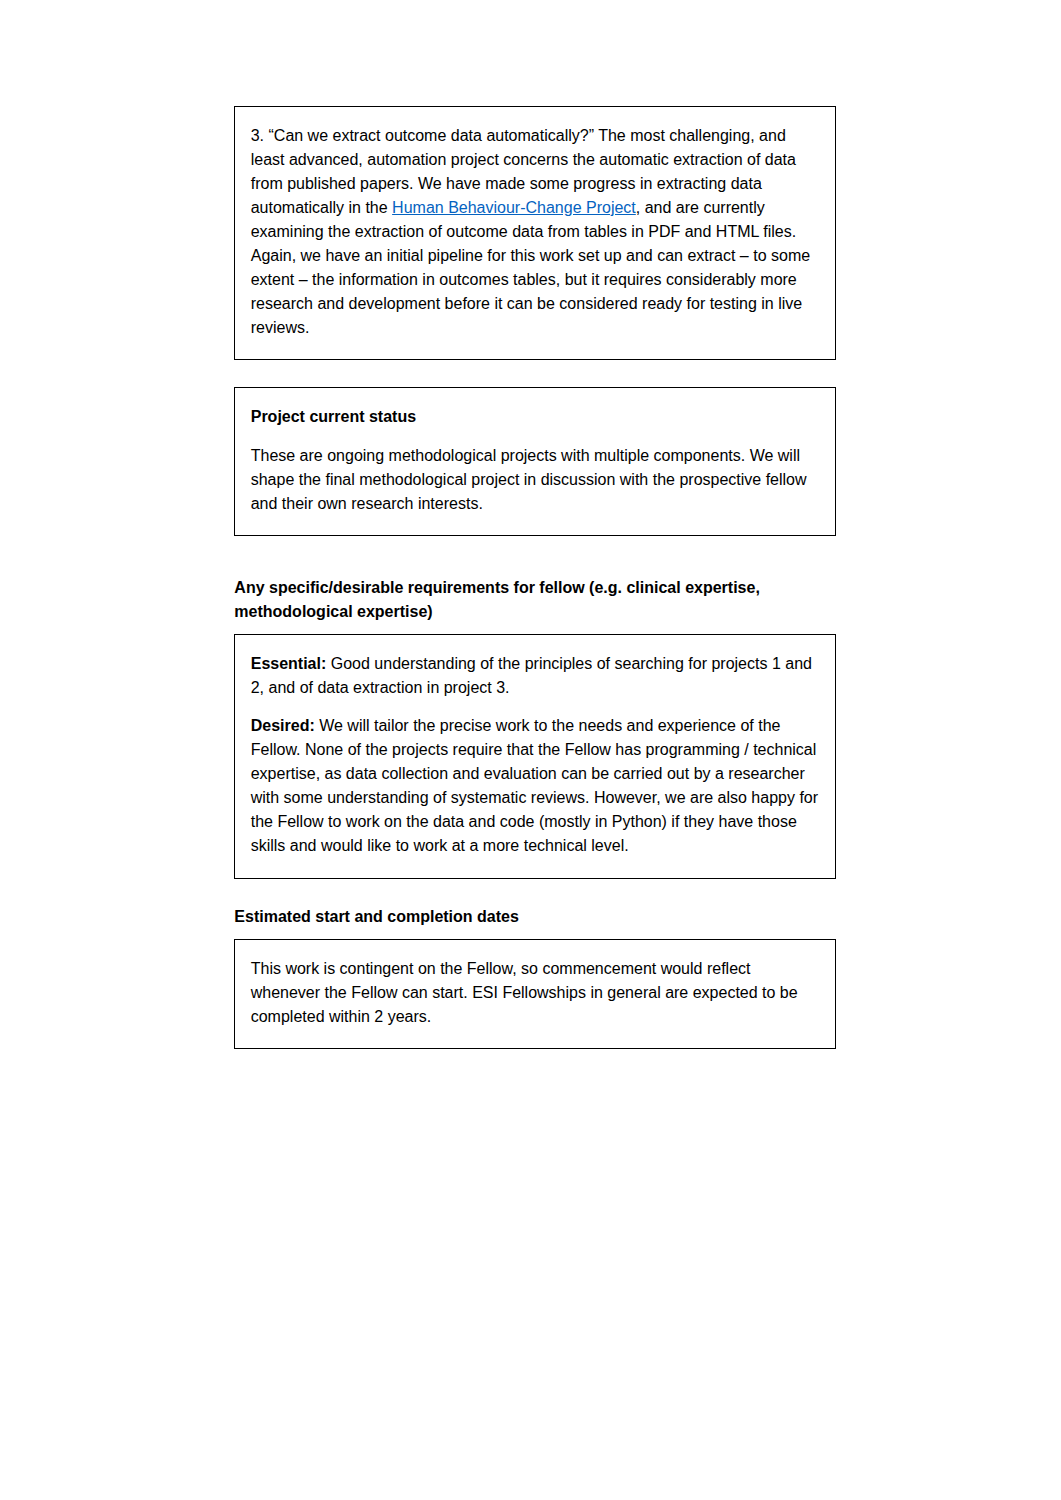3. “Can we extract outcome data automatically?” The most challenging, and least advanced, automation project concerns the automatic extraction of data from published papers. We have made some progress in extracting data automatically in the Human Behaviour-Change Project, and are currently examining the extraction of outcome data from tables in PDF and HTML files. Again, we have an initial pipeline for this work set up and can extract – to some extent – the information in outcomes tables, but it requires considerably more research and development before it can be considered ready for testing in live reviews.
Project current status
These are ongoing methodological projects with multiple components. We will shape the final methodological project in discussion with the prospective fellow and their own research interests.
Any specific/desirable requirements for fellow (e.g. clinical expertise, methodological expertise)
Essential: Good understanding of the principles of searching for projects 1 and 2, and of data extraction in project 3.
Desired: We will tailor the precise work to the needs and experience of the Fellow. None of the projects require that the Fellow has programming / technical expertise, as data collection and evaluation can be carried out by a researcher with some understanding of systematic reviews. However, we are also happy for the Fellow to work on the data and code (mostly in Python) if they have those skills and would like to work at a more technical level.
Estimated start and completion dates
This work is contingent on the Fellow, so commencement would reflect whenever the Fellow can start. ESI Fellowships in general are expected to be completed within 2 years.